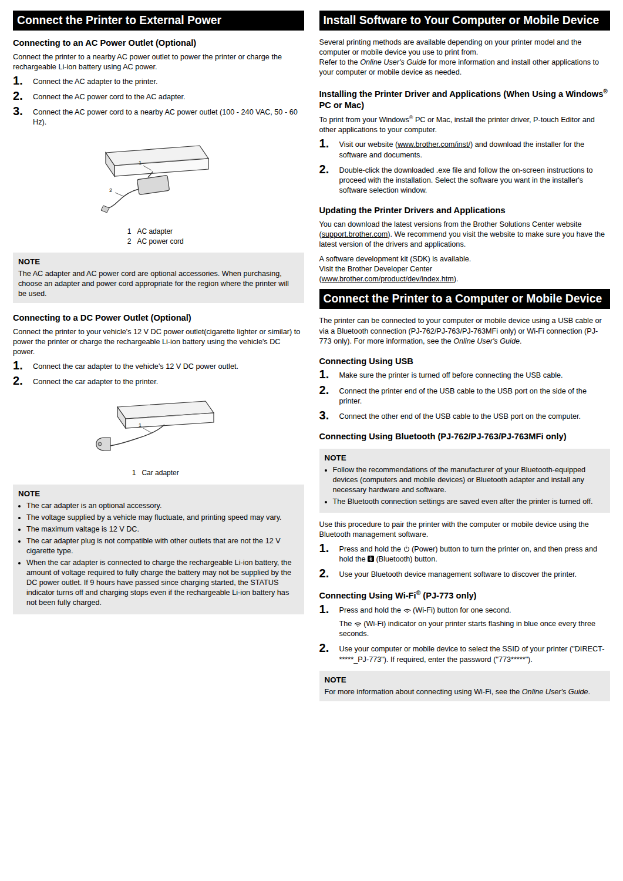Connect the Printer to External Power
Connecting to an AC Power Outlet (Optional)
Connect the printer to a nearby AC power outlet to power the printer or charge the rechargeable Li-ion battery using AC power.
Connect the AC adapter to the printer.
Connect the AC power cord to the AC adapter.
Connect the AC power cord to a nearby AC power outlet (100 - 240 VAC, 50 - 60 Hz).
1 2
1 AC adapter
2 AC power cord
NOTE
The AC adapter and AC power cord are optional accessories. When purchasing, choose an adapter and power cord appropriate for the region where the printer will be used.
Connecting to a DC Power Outlet (Optional)
Connect the printer to your vehicle's 12 V DC power outlet(cigarette lighter or similar) to power the printer or charge the rechargeable Li-ion battery using the vehicle's DC power.
Connect the car adapter to the vehicle's 12 V DC power outlet.
Connect the car adapter to the printer.
1
1 Car adapter
NOTE
The car adapter is an optional accessory.
The voltage supplied by a vehicle may fluctuate, and printing speed may vary.
The maximum valtage is 12 V DC.
The car adapter plug is not compatible with other outlets that are not the 12 V cigarette type.
When the car adapter is connected to charge the rechargeable Li-ion battery, the amount of voltage required to fully charge the battery may not be supplied by the DC power outlet. If 9 hours have passed since charging started, the STATUS indicator turns off and charging stops even if the rechargeable Li-ion battery has not been fully charged.
Install Software to Your Computer or Mobile Device
Several printing methods are available depending on your printer model and the computer or mobile device you use to print from.
Refer to the Online User's Guide for more information and install other applications to your computer or mobile device as needed.
Installing the Printer Driver and Applications (When Using a Windows® PC or Mac)
To print from your Windows® PC or Mac, install the printer driver, P-touch Editor and other applications to your computer.
Visit our website (www.brother.com/inst/) and download the installer for the software and documents.
Double-click the downloaded .exe file and follow the on-screen instructions to proceed with the installation. Select the software you want in the installer's software selection window.
Updating the Printer Drivers and Applications
You can download the latest versions from the Brother Solutions Center website (support.brother.com). We recommend you visit the website to make sure you have the latest version of the drivers and applications.
A software development kit (SDK) is available.
Visit the Brother Developer Center
(www.brother.com/product/dev/index.htm).
Connect the Printer to a Computer or Mobile Device
The printer can be connected to your computer or mobile device using a USB cable or via a Bluetooth connection (PJ-762/PJ-763/PJ-763MFi only) or Wi-Fi connection (PJ-773 only). For more information, see the Online User's Guide.
Connecting Using USB
Make sure the printer is turned off before connecting the USB cable.
Connect the printer end of the USB cable to the USB port on the side of the printer.
Connect the other end of the USB cable to the USB port on the computer.
Connecting Using Bluetooth (PJ-762/PJ-763/PJ-763MFi only)
NOTE
Follow the recommendations of the manufacturer of your Bluetooth-equipped devices (computers and mobile devices) or Bluetooth adapter and install any necessary hardware and software.
The Bluetooth connection settings are saved even after the printer is turned off.
Use this procedure to pair the printer with the computer or mobile device using the Bluetooth management software.
Press and hold the (Power) button to turn the printer on, and then press and hold the (Bluetooth) button.
Use your Bluetooth device management software to discover the printer.
Connecting Using Wi-Fi® (PJ-773 only)
Press and hold the (Wi-Fi) button for one second.
The (Wi-Fi) indicator on your printer starts flashing in blue once every three seconds.
Use your computer or mobile device to select the SSID of your printer ("DIRECT-*****_PJ-773"). If required, enter the password ("773*****").
NOTE
For more information about connecting using Wi-Fi, see the Online User's Guide.